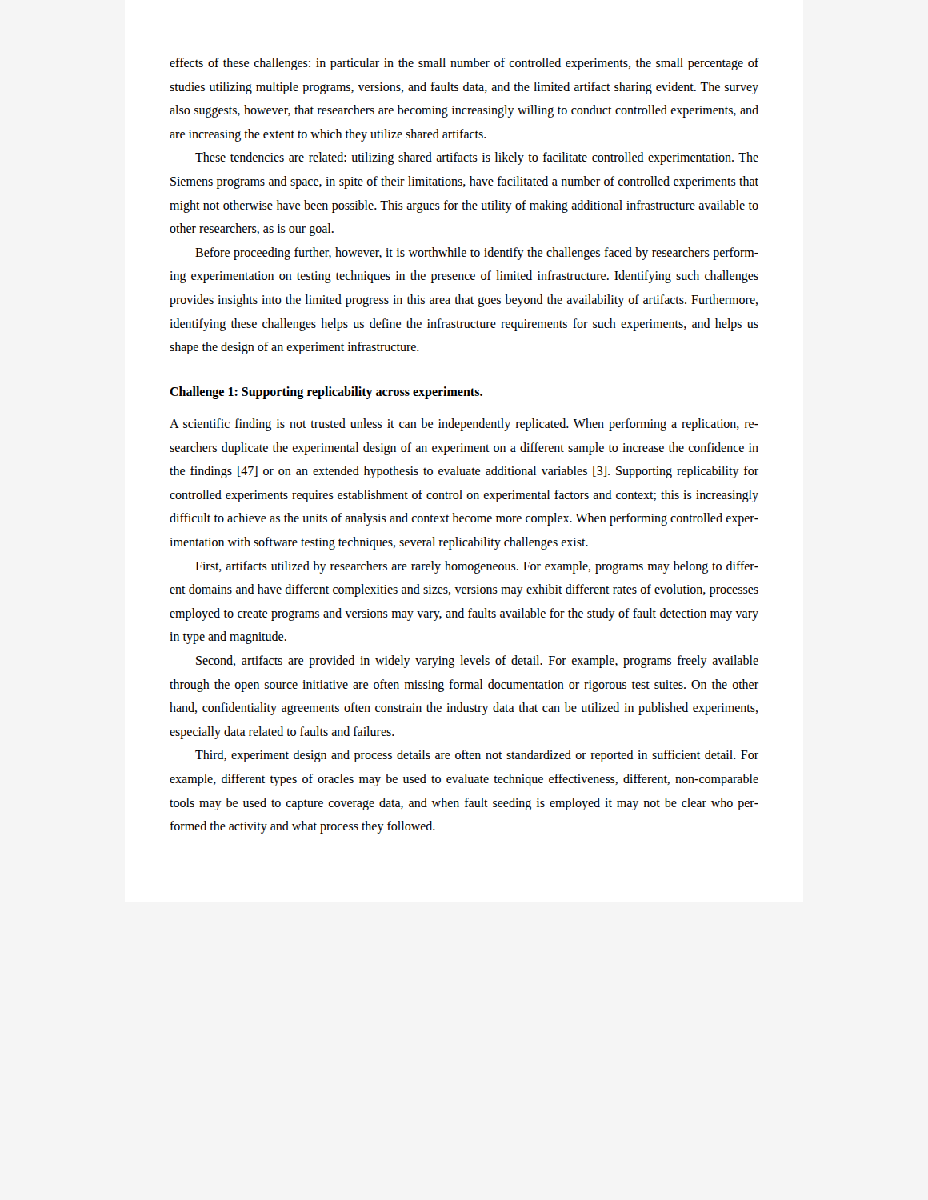effects of these challenges: in particular in the small number of controlled experiments, the small percentage of studies utilizing multiple programs, versions, and faults data, and the limited artifact sharing evident. The survey also suggests, however, that researchers are becoming increasingly willing to conduct controlled experiments, and are increasing the extent to which they utilize shared artifacts.
These tendencies are related: utilizing shared artifacts is likely to facilitate controlled experimentation. The Siemens programs and space, in spite of their limitations, have facilitated a number of controlled experiments that might not otherwise have been possible. This argues for the utility of making additional infrastructure available to other researchers, as is our goal.
Before proceeding further, however, it is worthwhile to identify the challenges faced by researchers performing experimentation on testing techniques in the presence of limited infrastructure. Identifying such challenges provides insights into the limited progress in this area that goes beyond the availability of artifacts. Furthermore, identifying these challenges helps us define the infrastructure requirements for such experiments, and helps us shape the design of an experiment infrastructure.
Challenge 1: Supporting replicability across experiments.
A scientific finding is not trusted unless it can be independently replicated. When performing a replication, researchers duplicate the experimental design of an experiment on a different sample to increase the confidence in the findings [47] or on an extended hypothesis to evaluate additional variables [3]. Supporting replicability for controlled experiments requires establishment of control on experimental factors and context; this is increasingly difficult to achieve as the units of analysis and context become more complex. When performing controlled experimentation with software testing techniques, several replicability challenges exist.
First, artifacts utilized by researchers are rarely homogeneous. For example, programs may belong to different domains and have different complexities and sizes, versions may exhibit different rates of evolution, processes employed to create programs and versions may vary, and faults available for the study of fault detection may vary in type and magnitude.
Second, artifacts are provided in widely varying levels of detail. For example, programs freely available through the open source initiative are often missing formal documentation or rigorous test suites. On the other hand, confidentiality agreements often constrain the industry data that can be utilized in published experiments, especially data related to faults and failures.
Third, experiment design and process details are often not standardized or reported in sufficient detail. For example, different types of oracles may be used to evaluate technique effectiveness, different, non-comparable tools may be used to capture coverage data, and when fault seeding is employed it may not be clear who performed the activity and what process they followed.